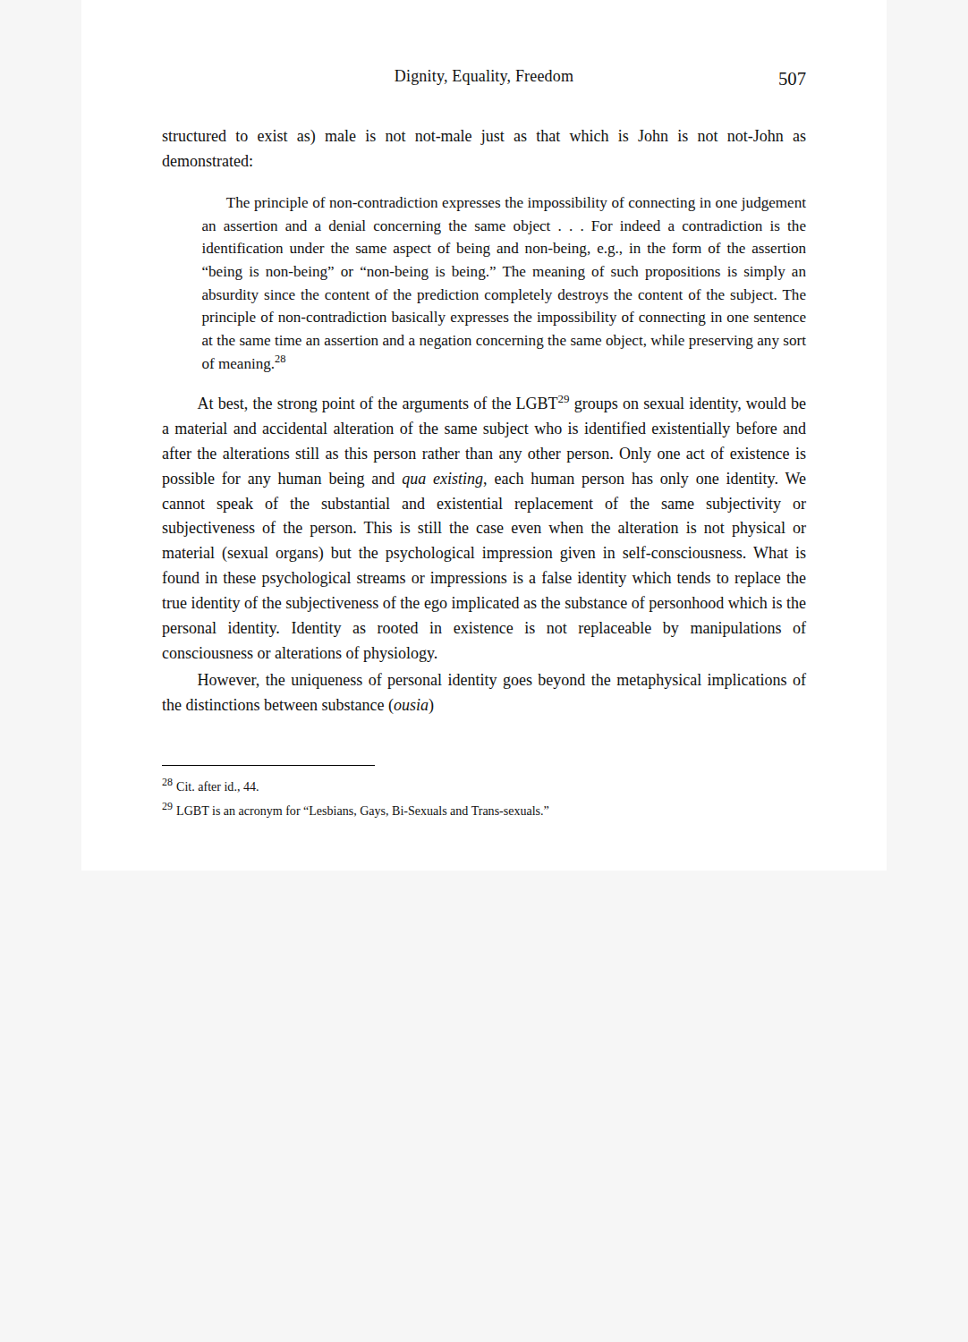Dignity, Equality, Freedom 507
structured to exist as) male is not not-male just as that which is John is not not-John as demonstrated:
The principle of non-contradiction expresses the impossibility of connecting in one judgement an assertion and a denial concerning the same object . . . For indeed a contradiction is the identification under the same aspect of being and non-being, e.g., in the form of the assertion “being is non-being” or “non-being is being.” The meaning of such propositions is simply an absurdity since the content of the prediction completely destroys the content of the subject. The principle of non-contradiction basically expresses the impossibility of connecting in one sentence at the same time an assertion and a negation concerning the same object, while preserving any sort of meaning.28
At best, the strong point of the arguments of the LGBT29 groups on sexual identity, would be a material and accidental alteration of the same subject who is identified existentially before and after the alterations still as this person rather than any other person. Only one act of existence is possible for any human being and qua existing, each human person has only one identity. We cannot speak of the substantial and existential replacement of the same subjectivity or subjectiveness of the person. This is still the case even when the alteration is not physical or material (sexual organs) but the psychological impression given in self-consciousness. What is found in these psychological streams or impressions is a false identity which tends to replace the true identity of the subjectiveness of the ego implicated as the substance of personhood which is the personal identity. Identity as rooted in existence is not replaceable by manipulations of consciousness or alterations of physiology.
However, the uniqueness of personal identity goes beyond the metaphysical implications of the distinctions between substance (ousia)
28 Cit. after id., 44.
29 LGBT is an acronym for “Lesbians, Gays, Bi-Sexuals and Trans-sexuals.”